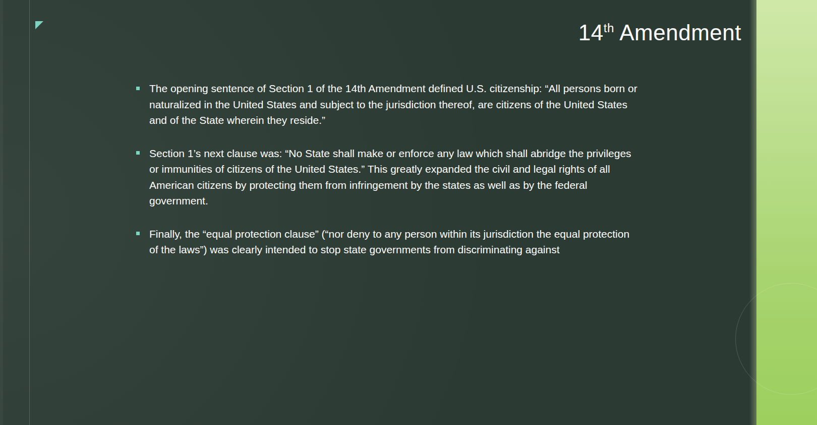14th Amendment
The opening sentence of Section 1 of the 14th Amendment defined U.S. citizenship: “All persons born or naturalized in the United States and subject to the jurisdiction thereof, are citizens of the United States and of the State wherein they reside.”
Section 1’s next clause was: “No State shall make or enforce any law which shall abridge the privileges or immunities of citizens of the United States.” This greatly expanded the civil and legal rights of all American citizens by protecting them from infringement by the states as well as by the federal government.
Finally, the “equal protection clause” (“nor deny to any person within its jurisdiction the equal protection of the laws”) was clearly intended to stop state governments from discriminating against